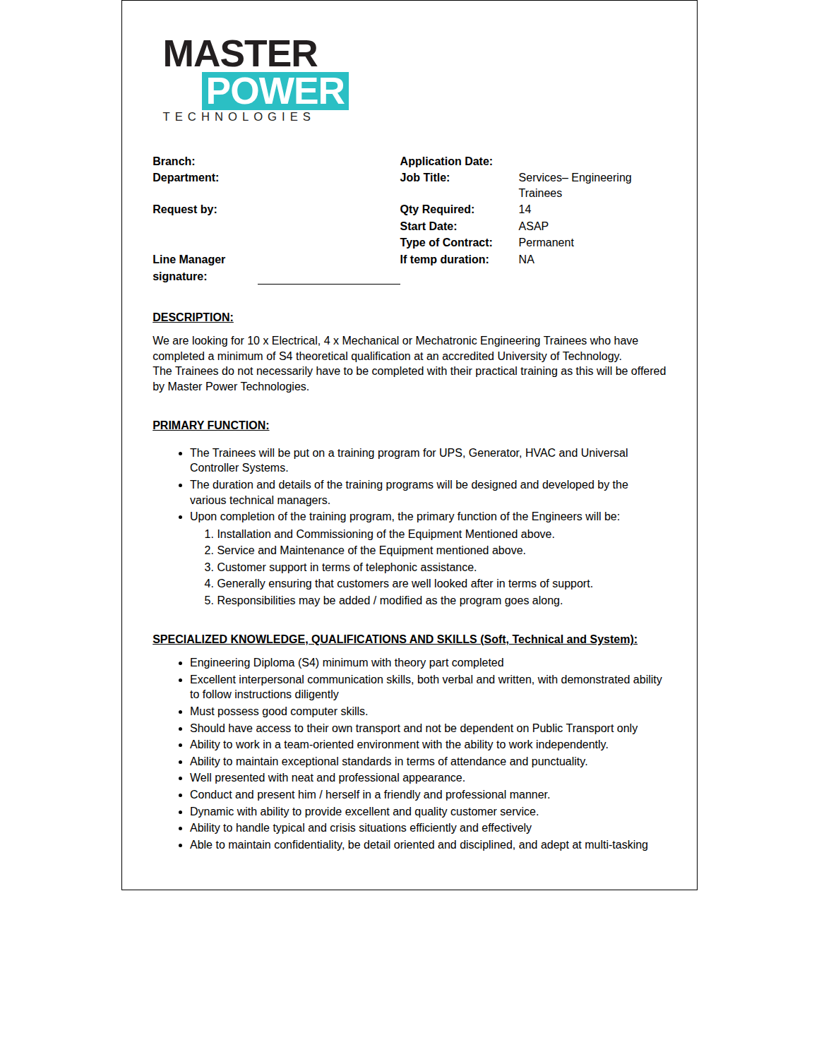MASTER
POWER TECHNOLOGIES
| Branch: | | Application Date: | |
| Department: | | Job Title: | Services– Engineering Trainees |
| Request by: | | Qty Required: | 14 |
| | | Start Date: | ASAP |
| | | Type of Contract: | Permanent |
| Line Manager | | If temp duration: | NA |
| signature: | | | |
DESCRIPTION:
We are looking for 10 x Electrical, 4 x Mechanical or Mechatronic Engineering Trainees who have completed a minimum of S4 theoretical qualification at an accredited University of Technology.
The Trainees do not necessarily have to be completed with their practical training as this will be offered by Master Power Technologies.
PRIMARY FUNCTION:
The Trainees will be put on a training program for UPS, Generator, HVAC and Universal Controller Systems.
The duration and details of the training programs will be designed and developed by the various technical managers.
Upon completion of the training program, the primary function of the Engineers will be:
Installation and Commissioning of the Equipment Mentioned above.
Service and Maintenance of the Equipment mentioned above.
Customer support in terms of telephonic assistance.
Generally ensuring that customers are well looked after in terms of support.
Responsibilities may be added / modified as the program goes along.
SPECIALIZED KNOWLEDGE, QUALIFICATIONS AND SKILLS (Soft, Technical and System):
Engineering Diploma (S4) minimum with theory part completed
Excellent interpersonal communication skills, both verbal and written, with demonstrated ability to follow instructions diligently
Must possess good computer skills.
Should have access to their own transport and not be dependent on Public Transport only
Ability to work in a team-oriented environment with the ability to work independently.
Ability to maintain exceptional standards in terms of attendance and punctuality.
Well presented with neat and professional appearance.
Conduct and present him / herself in a friendly and professional manner.
Dynamic with ability to provide excellent and quality customer service.
Ability to handle typical and crisis situations efficiently and effectively
Able to maintain confidentiality, be detail oriented and disciplined, and adept at multi-tasking